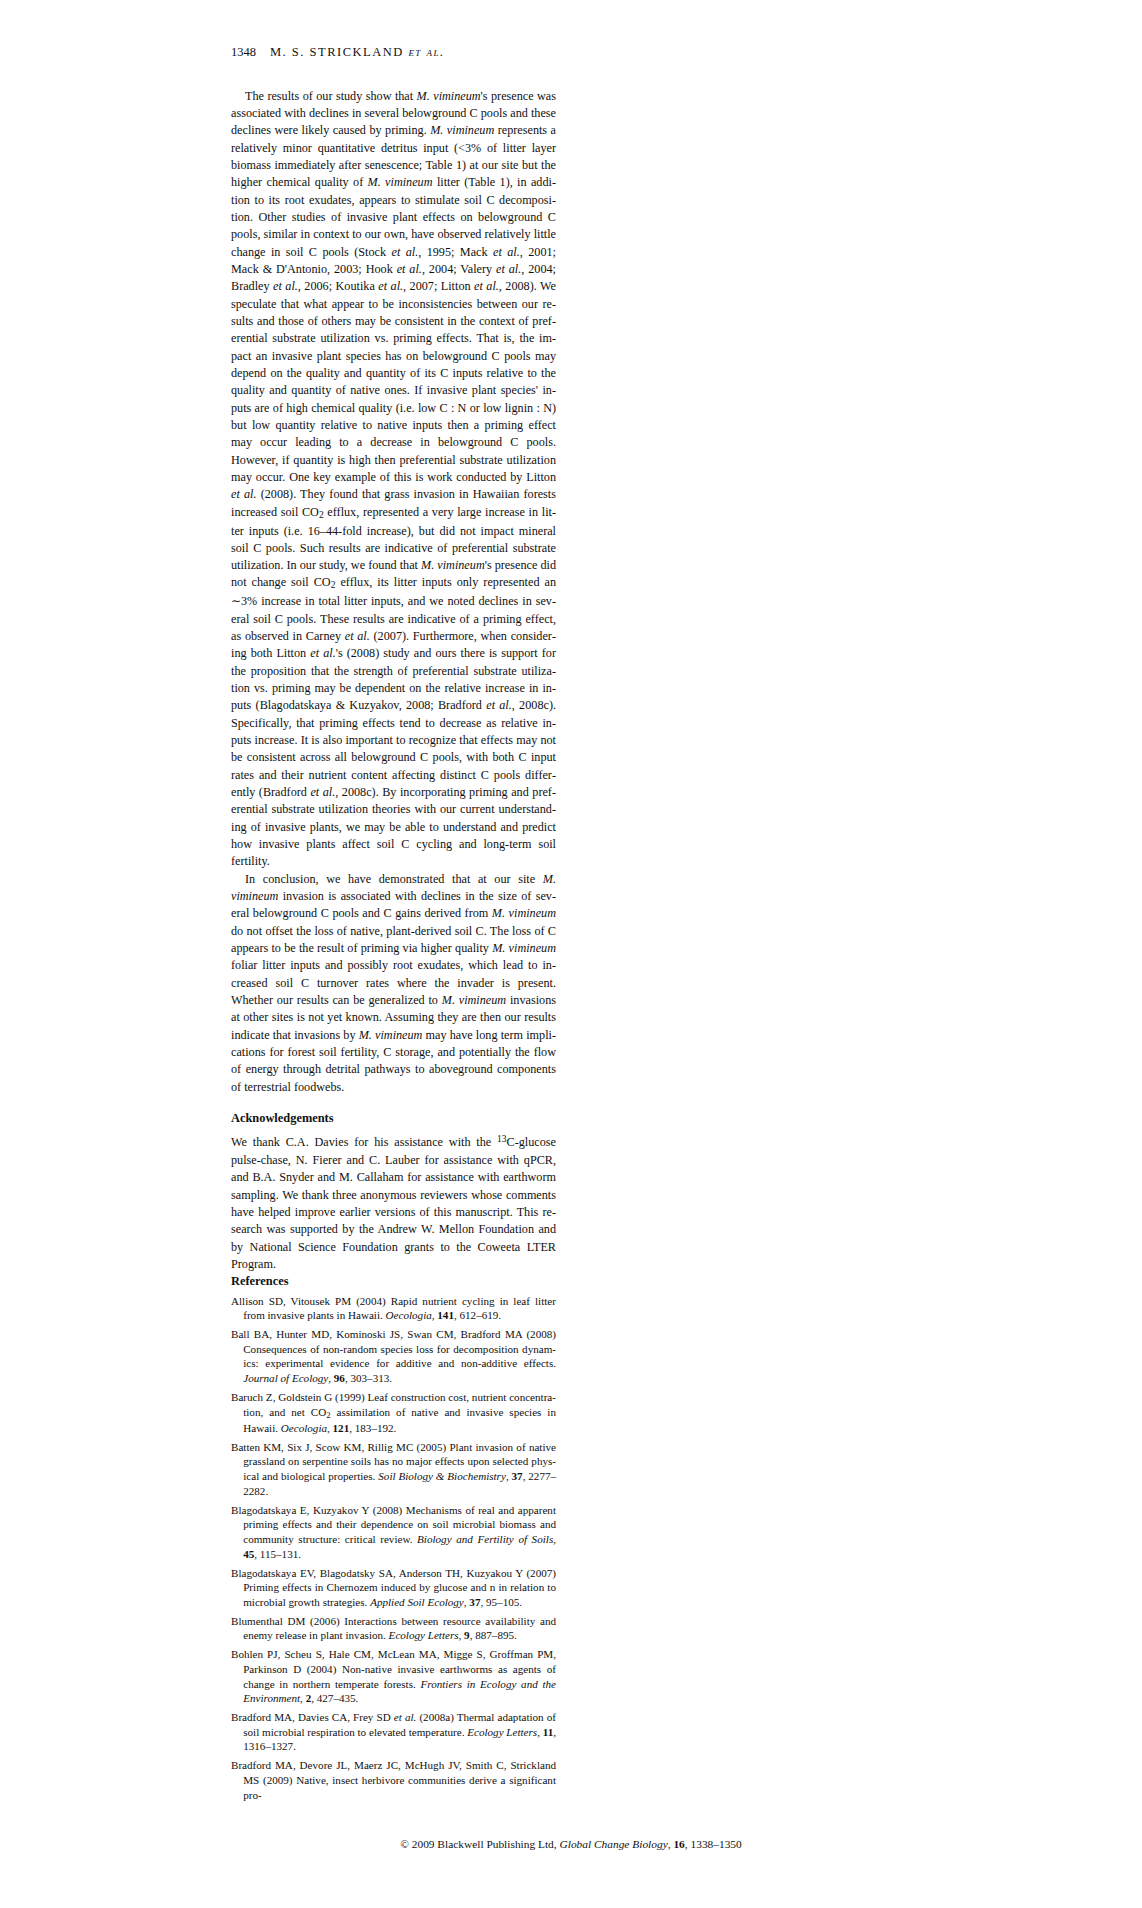1348 M. S. STRICKLAND et al.
The results of our study show that M. vimineum's presence was associated with declines in several belowground C pools and these declines were likely caused by priming. M. vimineum represents a relatively minor quantitative detritus input (<3% of litter layer biomass immediately after senescence; Table 1) at our site but the higher chemical quality of M. vimineum litter (Table 1), in addition to its root exudates, appears to stimulate soil C decomposition. Other studies of invasive plant effects on belowground C pools, similar in context to our own, have observed relatively little change in soil C pools (Stock et al., 1995; Mack et al., 2001; Mack & D'Antonio, 2003; Hook et al., 2004; Valery et al., 2004; Bradley et al., 2006; Koutika et al., 2007; Litton et al., 2008). We speculate that what appear to be inconsistencies between our results and those of others may be consistent in the context of preferential substrate utilization vs. priming effects. That is, the impact an invasive plant species has on belowground C pools may depend on the quality and quantity of its C inputs relative to the quality and quantity of native ones. If invasive plant species' inputs are of high chemical quality (i.e. low C : N or low lignin : N) but low quantity relative to native inputs then a priming effect may occur leading to a decrease in belowground C pools. However, if quantity is high then preferential substrate utilization may occur. One key example of this is work conducted by Litton et al. (2008). They found that grass invasion in Hawaiian forests increased soil CO2 efflux, represented a very large increase in litter inputs (i.e. 16–44-fold increase), but did not impact mineral soil C pools. Such results are indicative of preferential substrate utilization. In our study, we found that M. vimineum's presence did not change soil CO2 efflux, its litter inputs only represented an ∼3% increase in total litter inputs, and we noted declines in several soil C pools. These results are indicative of a priming effect, as observed in Carney et al. (2007). Furthermore, when considering both Litton et al.'s (2008) study and ours there is support for the proposition that the strength of preferential substrate utilization vs. priming may be dependent on the relative increase in inputs (Blagodatskaya & Kuzyakov, 2008; Bradford et al., 2008c). Specifically, that priming effects tend to decrease as relative inputs increase. It is also important to recognize that effects may not be consistent across all belowground C pools, with both C input rates and their nutrient content affecting distinct C pools differently (Bradford et al., 2008c). By incorporating priming and preferential substrate utilization theories with our current understanding of invasive plants, we may be able to understand and predict how invasive plants affect soil C cycling and long-term soil fertility.
In conclusion, we have demonstrated that at our site M. vimineum invasion is associated with declines in the size of several belowground C pools and C gains derived from M. vimineum do not offset the loss of native, plant-derived soil C. The loss of C appears to be the result of priming via higher quality M. vimineum foliar litter inputs and possibly root exudates, which lead to increased soil C turnover rates where the invader is present. Whether our results can be generalized to M. vimineum invasions at other sites is not yet known. Assuming they are then our results indicate that invasions by M. vimineum may have long term implications for forest soil fertility, C storage, and potentially the flow of energy through detrital pathways to aboveground components of terrestrial foodwebs.
Acknowledgements
We thank C.A. Davies for his assistance with the 13 C-glucose pulse-chase, N. Fierer and C. Lauber for assistance with qPCR, and B.A. Snyder and M. Callaham for assistance with earthworm sampling. We thank three anonymous reviewers whose comments have helped improve earlier versions of this manuscript. This research was supported by the Andrew W. Mellon Foundation and by National Science Foundation grants to the Coweeta LTER Program.
References
Allison SD, Vitousek PM (2004) Rapid nutrient cycling in leaf litter from invasive plants in Hawaii. Oecologia, 141, 612–619.
Ball BA, Hunter MD, Kominoski JS, Swan CM, Bradford MA (2008) Consequences of non-random species loss for decomposition dynamics: experimental evidence for additive and non-additive effects. Journal of Ecology, 96, 303–313.
Baruch Z, Goldstein G (1999) Leaf construction cost, nutrient concentration, and net CO2 assimilation of native and invasive species in Hawaii. Oecologia, 121, 183–192.
Batten KM, Six J, Scow KM, Rillig MC (2005) Plant invasion of native grassland on serpentine soils has no major effects upon selected physical and biological properties. Soil Biology & Biochemistry, 37, 2277–2282.
Blagodatskaya E, Kuzyakov Y (2008) Mechanisms of real and apparent priming effects and their dependence on soil microbial biomass and community structure: critical review. Biology and Fertility of Soils, 45, 115–131.
Blagodatskaya EV, Blagodatsky SA, Anderson TH, Kuzyakou Y (2007) Priming effects in Chernozem induced by glucose and n in relation to microbial growth strategies. Applied Soil Ecology, 37, 95–105.
Blumenthal DM (2006) Interactions between resource availability and enemy release in plant invasion. Ecology Letters, 9, 887–895.
Bohlen PJ, Scheu S, Hale CM, McLean MA, Migge S, Groffman PM, Parkinson D (2004) Non-native invasive earthworms as agents of change in northern temperate forests. Frontiers in Ecology and the Environment, 2, 427–435.
Bradford MA, Davies CA, Frey SD et al. (2008a) Thermal adaptation of soil microbial respiration to elevated temperature. Ecology Letters, 11, 1316–1327.
Bradford MA, Devore JL, Maerz JC, McHugh JV, Smith C, Strickland MS (2009) Native, insect herbivore communities derive a significant pro-
© 2009 Blackwell Publishing Ltd, Global Change Biology, 16, 1338–1350